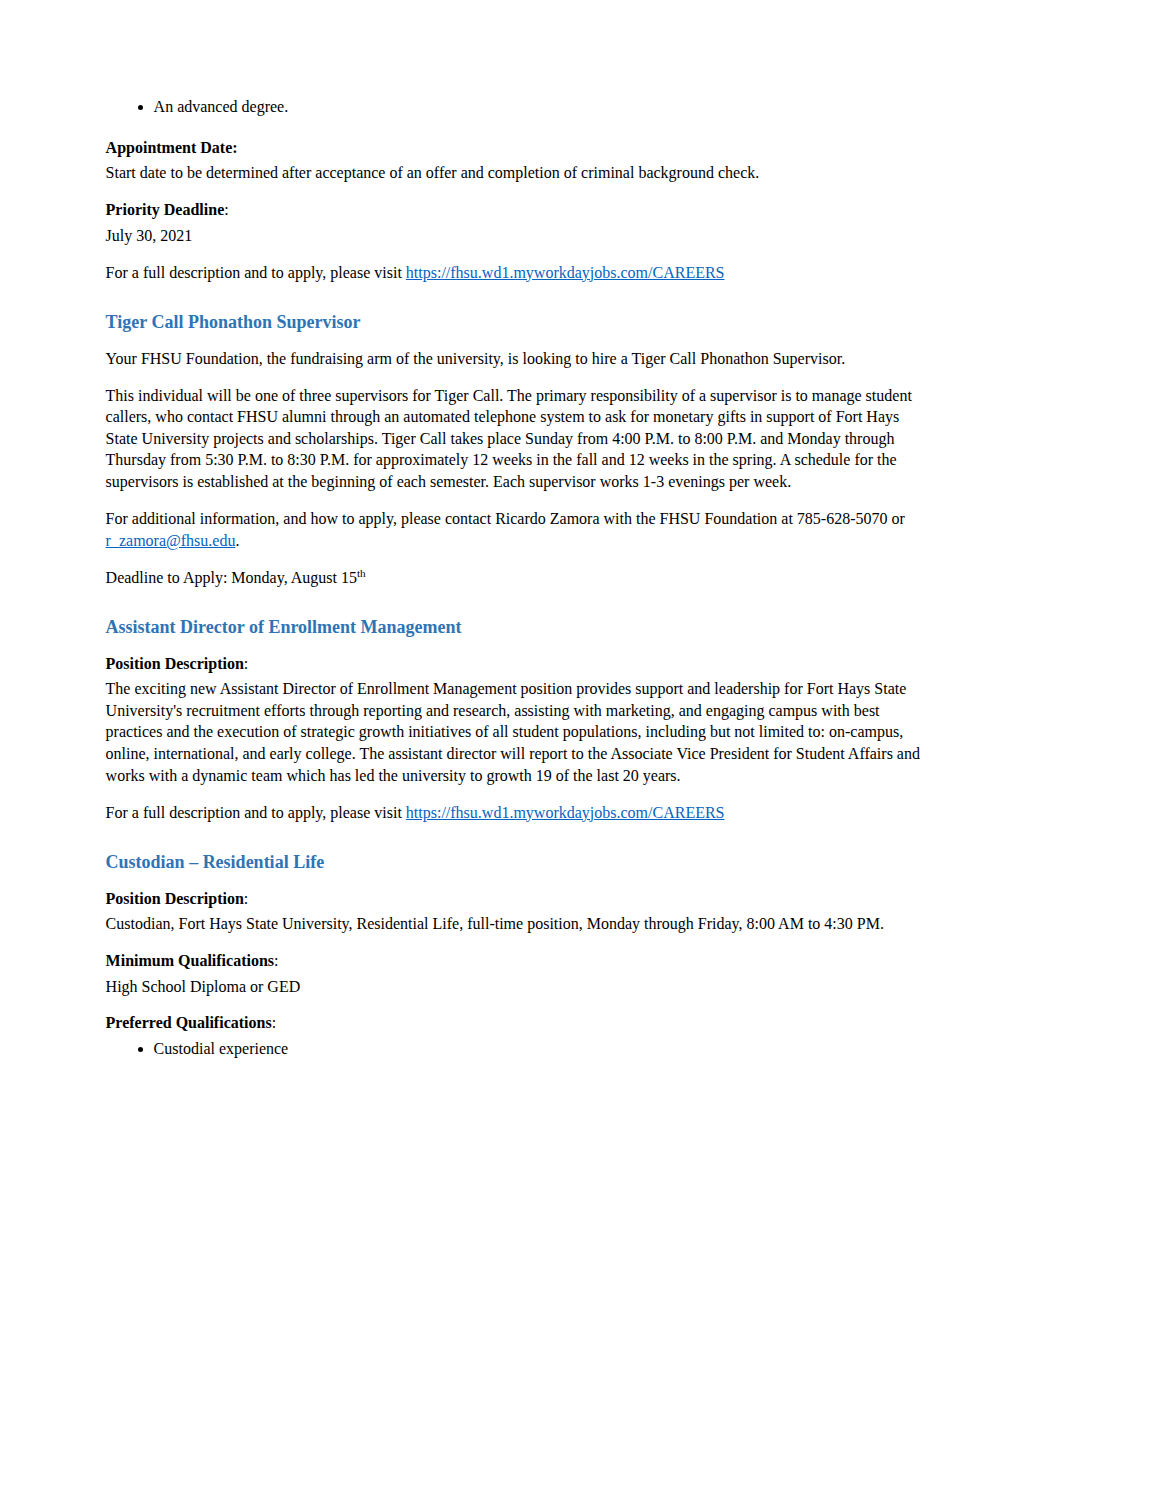An advanced degree.
Appointment Date:
Start date to be determined after acceptance of an offer and completion of criminal background check.
Priority Deadline:
July 30, 2021
For a full description and to apply, please visit https://fhsu.wd1.myworkdayjobs.com/CAREERS
Tiger Call Phonathon Supervisor
Your FHSU Foundation, the fundraising arm of the university, is looking to hire a Tiger Call Phonathon Supervisor.
This individual will be one of three supervisors for Tiger Call. The primary responsibility of a supervisor is to manage student callers, who contact FHSU alumni through an automated telephone system to ask for monetary gifts in support of Fort Hays State University projects and scholarships. Tiger Call takes place Sunday from 4:00 P.M. to 8:00 P.M. and Monday through Thursday from 5:30 P.M. to 8:30 P.M. for approximately 12 weeks in the fall and 12 weeks in the spring. A schedule for the supervisors is established at the beginning of each semester. Each supervisor works 1-3 evenings per week.
For additional information, and how to apply, please contact Ricardo Zamora with the FHSU Foundation at 785-628-5070 or r_zamora@fhsu.edu.
Deadline to Apply: Monday, August 15th
Assistant Director of Enrollment Management
Position Description:
The exciting new Assistant Director of Enrollment Management position provides support and leadership for Fort Hays State University's recruitment efforts through reporting and research, assisting with marketing, and engaging campus with best practices and the execution of strategic growth initiatives of all student populations, including but not limited to: on-campus, online, international, and early college. The assistant director will report to the Associate Vice President for Student Affairs and works with a dynamic team which has led the university to growth 19 of the last 20 years.
For a full description and to apply, please visit https://fhsu.wd1.myworkdayjobs.com/CAREERS
Custodian – Residential Life
Position Description:
Custodian, Fort Hays State University, Residential Life, full-time position, Monday through Friday, 8:00 AM to 4:30 PM.
Minimum Qualifications:
High School Diploma or GED
Preferred Qualifications:
Custodial experience